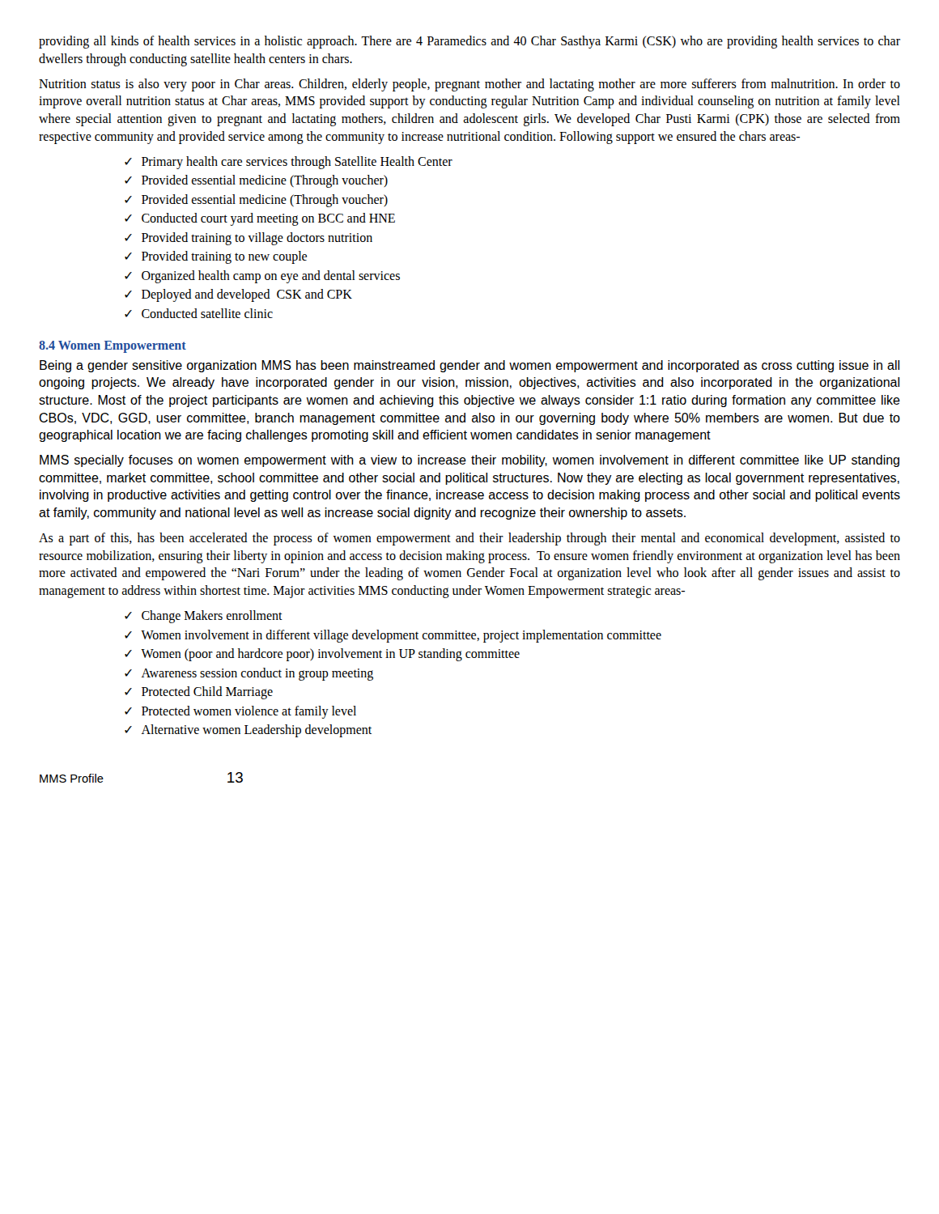providing all kinds of health services in a holistic approach. There are 4 Paramedics and 40 Char Sasthya Karmi (CSK) who are providing health services to char dwellers through conducting satellite health centers in chars.
Nutrition status is also very poor in Char areas. Children, elderly people, pregnant mother and lactating mother are more sufferers from malnutrition. In order to improve overall nutrition status at Char areas, MMS provided support by conducting regular Nutrition Camp and individual counseling on nutrition at family level where special attention given to pregnant and lactating mothers, children and adolescent girls. We developed Char Pusti Karmi (CPK) those are selected from respective community and provided service among the community to increase nutritional condition. Following support we ensured the chars areas-
Primary health care services through Satellite Health Center
Provided essential medicine (Through voucher)
Provided essential medicine (Through voucher)
Conducted court yard meeting on BCC and HNE
Provided training to village doctors nutrition
Provided training to new couple
Organized health camp on eye and dental services
Deployed and developed CSK and CPK
Conducted satellite clinic
8.4 Women Empowerment
Being a gender sensitive organization MMS has been mainstreamed gender and women empowerment and incorporated as cross cutting issue in all ongoing projects. We already have incorporated gender in our vision, mission, objectives, activities and also incorporated in the organizational structure. Most of the project participants are women and achieving this objective we always consider 1:1 ratio during formation any committee like CBOs, VDC, GGD, user committee, branch management committee and also in our governing body where 50% members are women. But due to geographical location we are facing challenges promoting skill and efficient women candidates in senior management
MMS specially focuses on women empowerment with a view to increase their mobility, women involvement in different committee like UP standing committee, market committee, school committee and other social and political structures. Now they are electing as local government representatives, involving in productive activities and getting control over the finance, increase access to decision making process and other social and political events at family, community and national level as well as increase social dignity and recognize their ownership to assets.
As a part of this, has been accelerated the process of women empowerment and their leadership through their mental and economical development, assisted to resource mobilization, ensuring their liberty in opinion and access to decision making process. To ensure women friendly environment at organization level has been more activated and empowered the “Nari Forum” under the leading of women Gender Focal at organization level who look after all gender issues and assist to management to address within shortest time. Major activities MMS conducting under Women Empowerment strategic areas-
Change Makers enrollment
Women involvement in different village development committee, project implementation committee
Women (poor and hardcore poor) involvement in UP standing committee
Awareness session conduct in group meeting
Protected Child Marriage
Protected women violence at family level
Alternative women Leadership development
MMS Profile 13